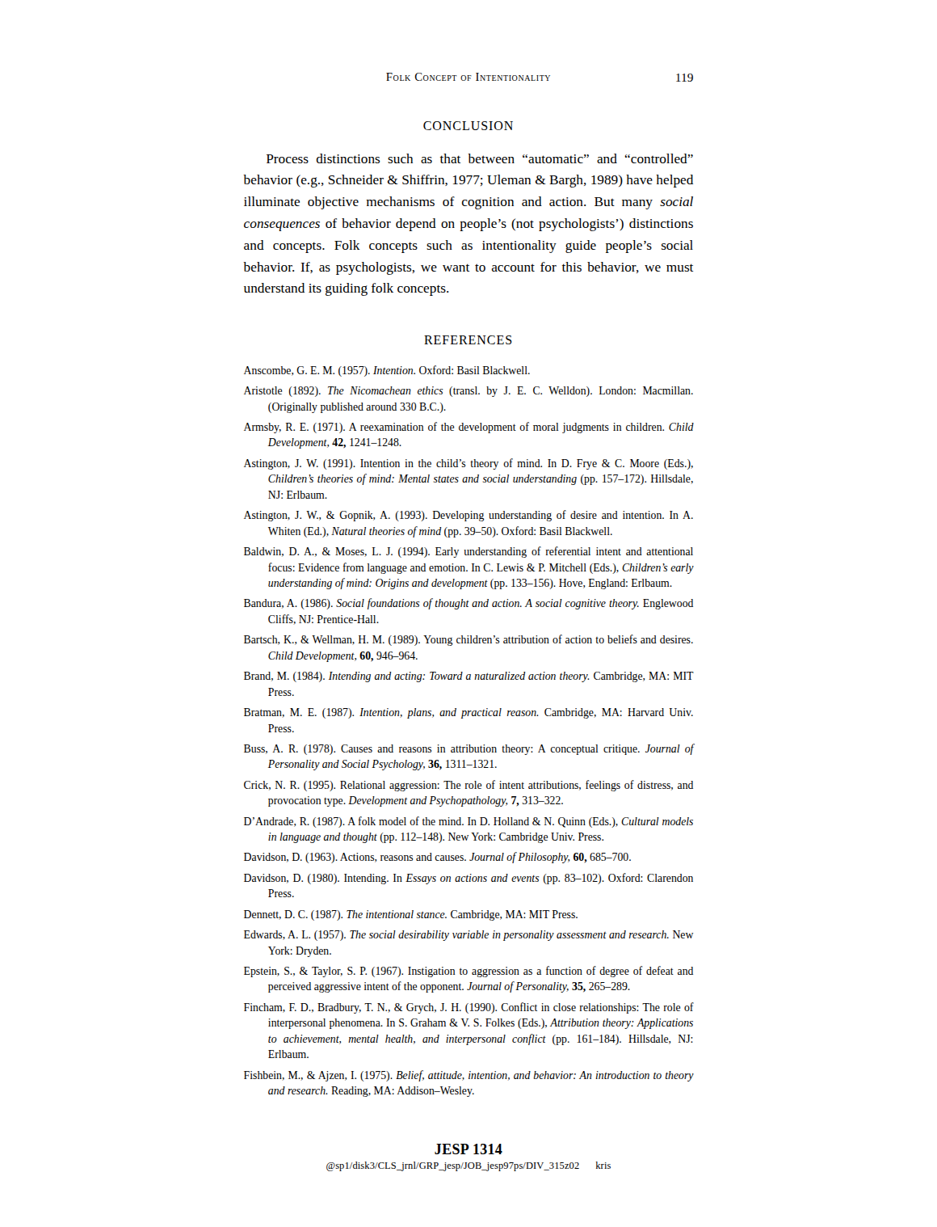Folk Concept of Intentionality 119
CONCLUSION
Process distinctions such as that between “automatic” and “controlled” behavior (e.g., Schneider & Shiffrin, 1977; Uleman & Bargh, 1989) have helped illuminate objective mechanisms of cognition and action. But many social consequences of behavior depend on people’s (not psychologists’) distinctions and concepts. Folk concepts such as intentionality guide people’s social behavior. If, as psychologists, we want to account for this behavior, we must understand its guiding folk concepts.
REFERENCES
Anscombe, G. E. M. (1957). Intention. Oxford: Basil Blackwell.
Aristotle (1892). The Nicomachean ethics (transl. by J. E. C. Welldon). London: Macmillan. (Originally published around 330 B.C.).
Armsby, R. E. (1971). A reexamination of the development of moral judgments in children. Child Development, 42, 1241–1248.
Astington, J. W. (1991). Intention in the child’s theory of mind. In D. Frye & C. Moore (Eds.), Children’s theories of mind: Mental states and social understanding (pp. 157–172). Hillsdale, NJ: Erlbaum.
Astington, J. W., & Gopnik, A. (1993). Developing understanding of desire and intention. In A. Whiten (Ed.), Natural theories of mind (pp. 39–50). Oxford: Basil Blackwell.
Baldwin, D. A., & Moses, L. J. (1994). Early understanding of referential intent and attentional focus: Evidence from language and emotion. In C. Lewis & P. Mitchell (Eds.), Children’s early understanding of mind: Origins and development (pp. 133–156). Hove, England: Erlbaum.
Bandura, A. (1986). Social foundations of thought and action. A social cognitive theory. Englewood Cliffs, NJ: Prentice-Hall.
Bartsch, K., & Wellman, H. M. (1989). Young children’s attribution of action to beliefs and desires. Child Development, 60, 946–964.
Brand, M. (1984). Intending and acting: Toward a naturalized action theory. Cambridge, MA: MIT Press.
Bratman, M. E. (1987). Intention, plans, and practical reason. Cambridge, MA: Harvard Univ. Press.
Buss, A. R. (1978). Causes and reasons in attribution theory: A conceptual critique. Journal of Personality and Social Psychology, 36, 1311–1321.
Crick, N. R. (1995). Relational aggression: The role of intent attributions, feelings of distress, and provocation type. Development and Psychopathology, 7, 313–322.
D’Andrade, R. (1987). A folk model of the mind. In D. Holland & N. Quinn (Eds.), Cultural models in language and thought (pp. 112–148). New York: Cambridge Univ. Press.
Davidson, D. (1963). Actions, reasons and causes. Journal of Philosophy, 60, 685–700.
Davidson, D. (1980). Intending. In Essays on actions and events (pp. 83–102). Oxford: Clarendon Press.
Dennett, D. C. (1987). The intentional stance. Cambridge, MA: MIT Press.
Edwards, A. L. (1957). The social desirability variable in personality assessment and research. New York: Dryden.
Epstein, S., & Taylor, S. P. (1967). Instigation to aggression as a function of degree of defeat and perceived aggressive intent of the opponent. Journal of Personality, 35, 265–289.
Fincham, F. D., Bradbury, T. N., & Grych, J. H. (1990). Conflict in close relationships: The role of interpersonal phenomena. In S. Graham & V. S. Folkes (Eds.), Attribution theory: Applications to achievement, mental health, and interpersonal conflict (pp. 161–184). Hillsdale, NJ: Erlbaum.
Fishbein, M., & Ajzen, I. (1975). Belief, attitude, intention, and behavior: An introduction to theory and research. Reading, MA: Addison–Wesley.
JESP 1314
@sp1/disk3/CLS_jrnl/GRP_jesp/JOB_jesp97ps/DIV_315z02kris